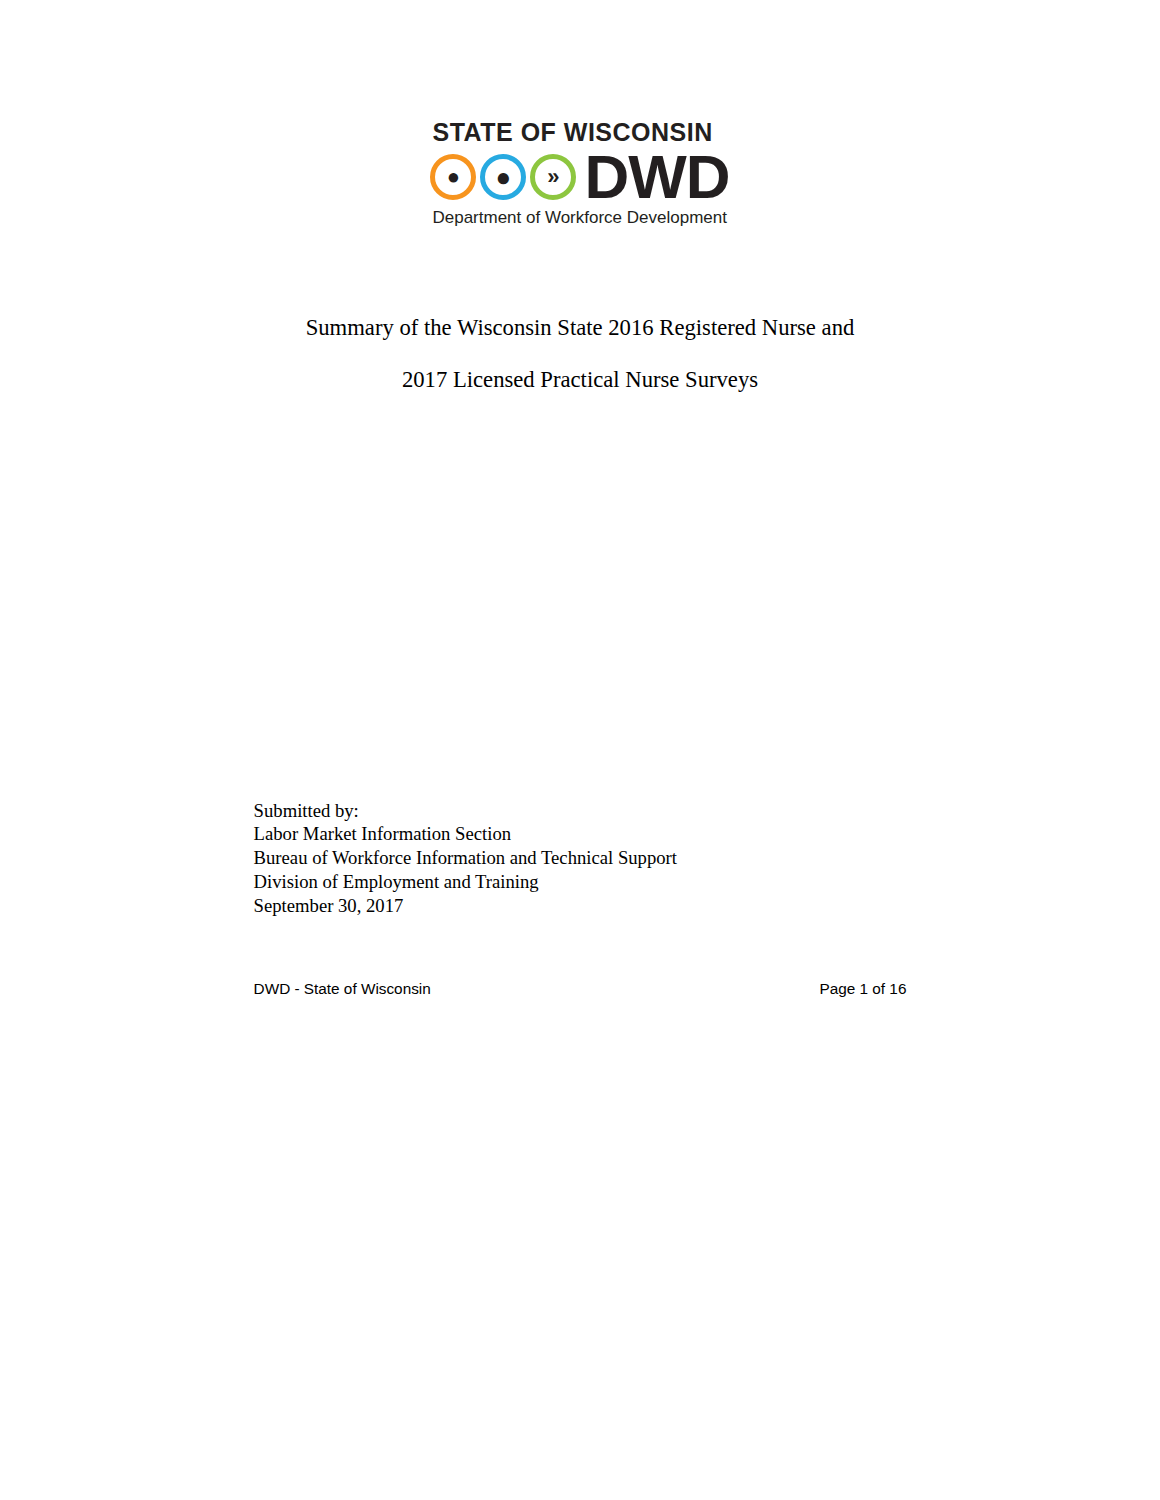STATE OF WISCONSIN
●
●
»
DWD
Department of Workforce Development
Summary of the Wisconsin State 2016 Registered Nurse and 2017 Licensed Practical Nurse Surveys
Submitted by:
Labor Market Information Section
Bureau of Workforce Information and Technical Support
Division of Employment and Training
September 30, 2017
DWD - State of Wisconsin Page 1 of 16